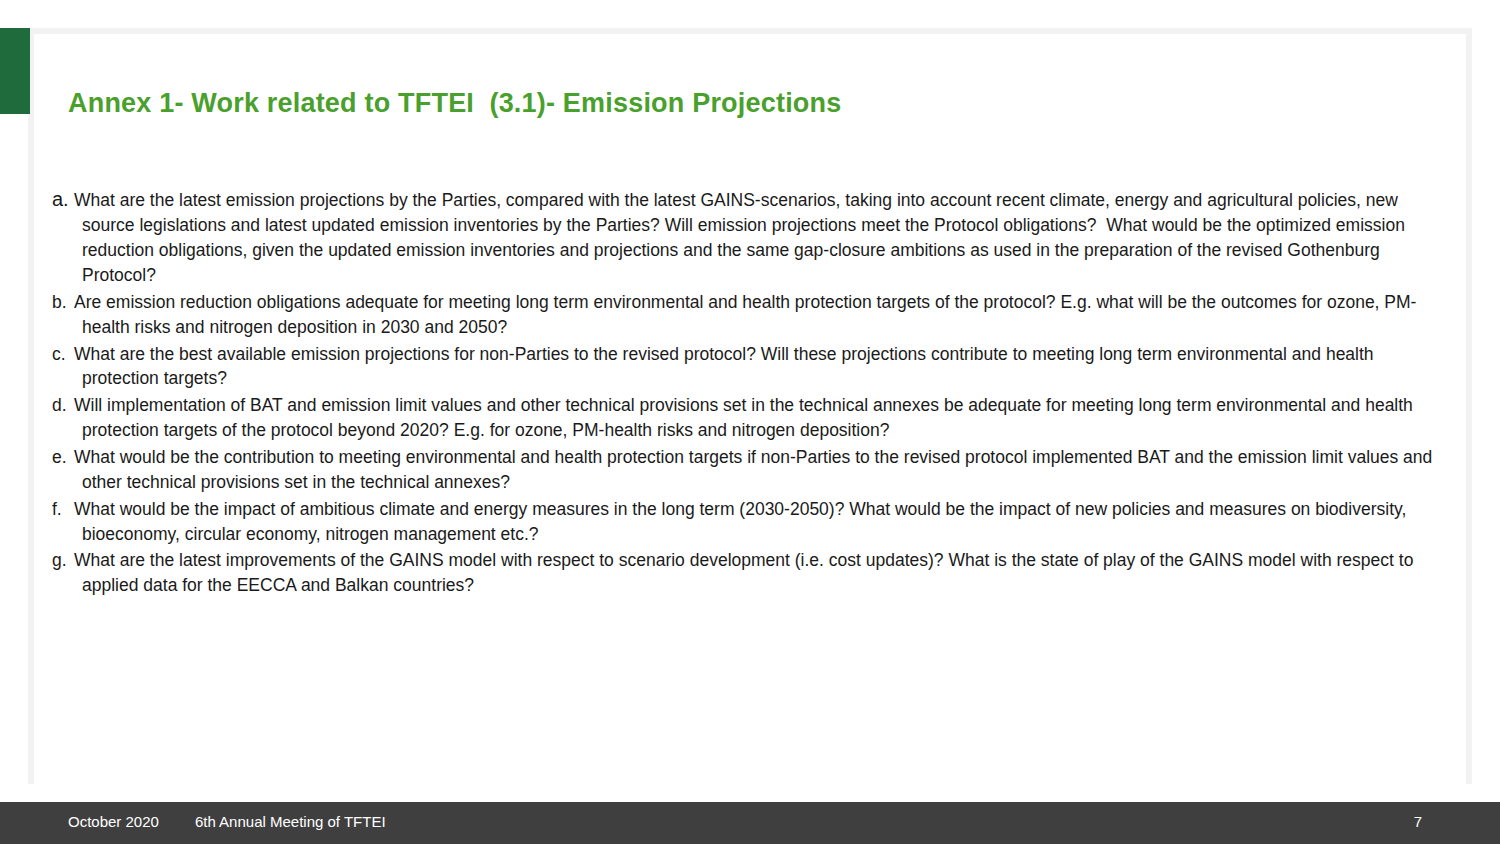Annex 1- Work related to TFTEI (3.1)- Emission Projections
a. What are the latest emission projections by the Parties, compared with the latest GAINS-scenarios, taking into account recent climate, energy and agricultural policies, new source legislations and latest updated emission inventories by the Parties? Will emission projections meet the Protocol obligations? What would be the optimized emission reduction obligations, given the updated emission inventories and projections and the same gap-closure ambitions as used in the preparation of the revised Gothenburg Protocol?
b. Are emission reduction obligations adequate for meeting long term environmental and health protection targets of the protocol? E.g. what will be the outcomes for ozone, PM-health risks and nitrogen deposition in 2030 and 2050?
c. What are the best available emission projections for non-Parties to the revised protocol? Will these projections contribute to meeting long term environmental and health protection targets?
d. Will implementation of BAT and emission limit values and other technical provisions set in the technical annexes be adequate for meeting long term environmental and health protection targets of the protocol beyond 2020? E.g. for ozone, PM-health risks and nitrogen deposition?
e. What would be the contribution to meeting environmental and health protection targets if non-Parties to the revised protocol implemented BAT and the emission limit values and other technical provisions set in the technical annexes?
f. What would be the impact of ambitious climate and energy measures in the long term (2030-2050)? What would be the impact of new policies and measures on biodiversity, bioeconomy, circular economy, nitrogen management etc.?
g. What are the latest improvements of the GAINS model with respect to scenario development (i.e. cost updates)? What is the state of play of the GAINS model with respect to applied data for the EECCA and Balkan countries?
October 2020 6th Annual Meeting of TFTEI
7